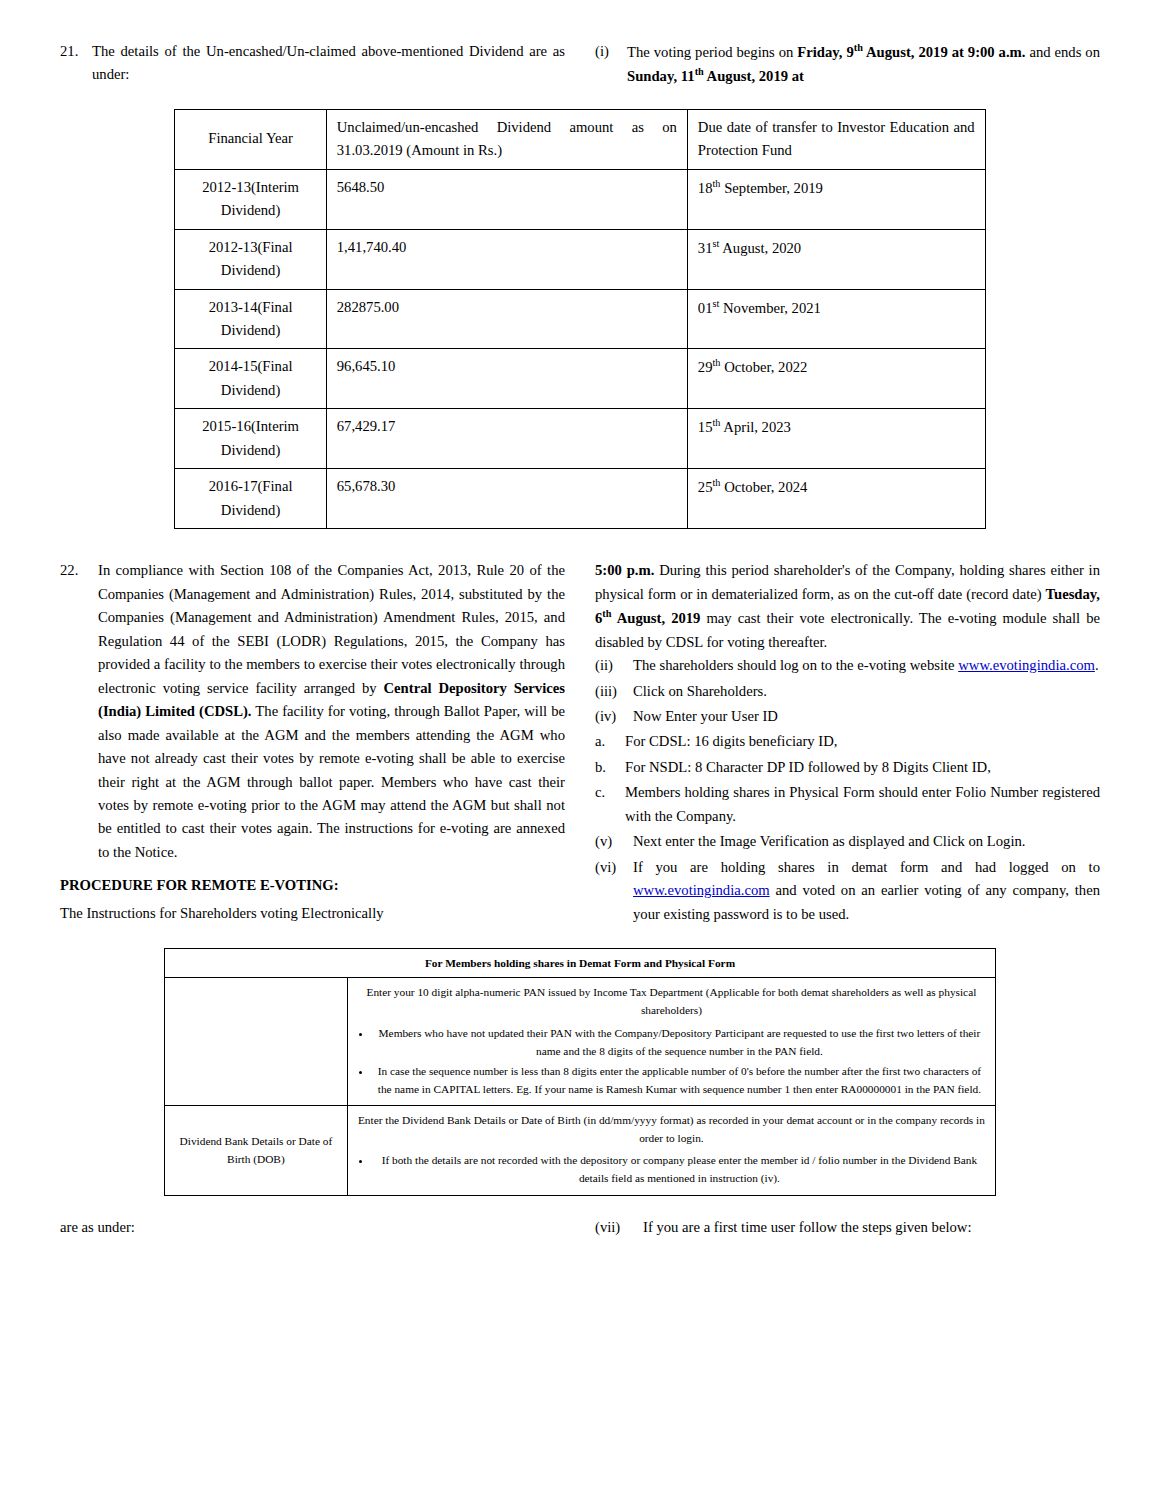21.
The details of the Un-encashed/Un-claimed above-mentioned Dividend are as under:
(i)
The voting period begins on Friday, 9th August, 2019 at 9:00 a.m. and ends on Sunday, 11th August, 2019 at
| Financial Year | Unclaimed/un-encashed Dividend amount as on 31.03.2019 (Amount in Rs.) | Due date of transfer to Investor Education and Protection Fund |
| 2012-13(Interim Dividend) | 5648.50 | 18 th September, 2019 |
| 2012-13(Final Dividend) | 1,41,740.40 | 31 st August, 2020 |
| 2013-14(Final Dividend) | 282875.00 | 01 st November, 2021 |
| 2014-15(Final Dividend) | 96,645.10 | 29 th October, 2022 |
| 2015-16(Interim Dividend) | 67,429.17 | 15 th April, 2023 |
| 2016-17(Final Dividend) | 65,678.30 | 25 th October, 2024 |
22.
In compliance with Section 108 of the Companies Act, 2013, Rule 20 of the Companies (Management and Administration) Rules, 2014, substituted by the Companies (Management and Administration) Amendment Rules, 2015, and Regulation 44 of the SEBI (LODR) Regulations, 2015, the Company has provided a facility to the members to exercise their votes electronically through electronic voting service facility arranged by Central Depository Services (India) Limited (CDSL). The facility for voting, through Ballot Paper, will be also made available at the AGM and the members attending the AGM who have not already cast their votes by remote e-voting shall be able to exercise their right at the AGM through ballot paper. Members who have cast their votes by remote e-voting prior to the AGM may attend the AGM but shall not be entitled to cast their votes again. The instructions for e-voting are annexed to the Notice.
PROCEDURE FOR REMOTE E-VOTING:
The Instructions for Shareholders voting Electronically
5:00 p.m. During this period shareholder's of the Company, holding shares either in physical form or in dematerialized form, as on the cut-off date (record date) Tuesday, 6th August, 2019 may cast their vote electronically. The e-voting module shall be disabled by CDSL for voting thereafter.
(ii)
The shareholders should log on to the e-voting website www.evotingindia.com.
(iii)
Click on Shareholders.
(iv)
Now Enter your User ID
a.
For CDSL: 16 digits beneficiary ID,
b.
For NSDL: 8 Character DP ID followed by 8 Digits Client ID,
c.
Members holding shares in Physical Form should enter Folio Number registered with the Company.
(v)
Next enter the Image Verification as displayed and Click on Login.
(vi)
If you are holding shares in demat form and had logged on to www.evotingindia.com and voted on an earlier voting of any company, then your existing password is to be used.
| For Members holding shares in Demat Form and Physical Form |
| --- |
| | Enter your 10 digit alpha-numeric PAN issued by Income Tax Department (Applicable for both demat shareholders as well as physical shareholders) Members who have not updated their PAN with the Company/Depository Participant are requested to use the first two letters of their name and the 8 digits of the sequence number in the PAN field. In case the sequence number is less than 8 digits enter the applicable number of 0's before the number after the first two characters of the name in CAPITAL letters. Eg. If your name is Ramesh Kumar with sequence number 1 then enter RA00000001 in the PAN field. |
| Dividend Bank Details or Date of Birth (DOB) | Enter the Dividend Bank Details or Date of Birth (in dd/mm/yyyy format) as recorded in your demat account or in the company records in order to login. If both the details are not recorded with the depository or company please enter the member id / folio number in the Dividend Bank details field as mentioned in instruction (iv). |
are as under:
(vii)
If you are a first time user follow the steps given below: